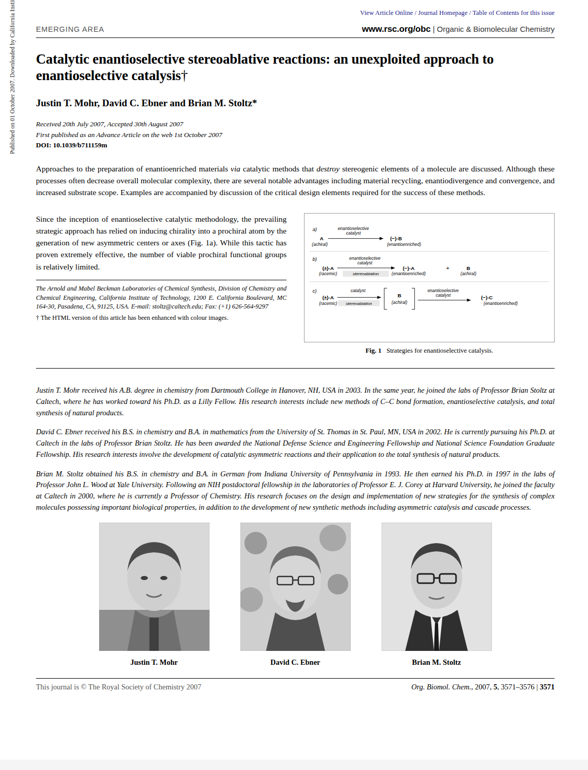Published on 01 October 2007. Downloaded by California Institute of Technology on 15/02/2017 21:15:04.
View Article Online / Journal Homepage / Table of Contents for this issue
EMERGING AREA
www.rsc.org/obc | Organic & Biomolecular Chemistry
Catalytic enantioselective stereoablative reactions: an unexploited approach to enantioselective catalysis†
Justin T. Mohr, David C. Ebner and Brian M. Stoltz*
Received 20th July 2007, Accepted 30th August 2007
First published as an Advance Article on the web 1st October 2007
DOI: 10.1039/b711159m
Approaches to the preparation of enantioenriched materials via catalytic methods that destroy stereogenic elements of a molecule are discussed. Although these processes often decrease overall molecular complexity, there are several notable advantages including material recycling, enantiodivergence and convergence, and increased substrate scope. Examples are accompanied by discussion of the critical design elements required for the success of these methods.
Since the inception of enantioselective catalytic methodology, the prevailing strategic approach has relied on inducing chirality into a prochiral atom by the generation of new asymmetric centers or axes (Fig. 1a). While this tactic has proven extremely effective, the number of viable prochiral functional groups is relatively limited.
The Arnold and Mabel Beckman Laboratories of Chemical Synthesis, Division of Chemistry and Chemical Engineering, California Institute of Technology, 1200 E. California Boulevard, MC 164-30, Pasadena, CA, 91125, USA. E-mail: stoltz@caltech.edu; Fax: (+1) 626-564-9297
† The HTML version of this article has been enhanced with colour images.
a) enantioselective catalyst A (achiral) (−)-B (enantioenriched) b) enantioselective catalyst (±)-A (racemic) stereoablation (−)-A (enantioenriched) + B (achiral) c) catalyst (±)-A (racemic) stereoablation B (achiral) enantioselective catalyst (−)-C (enantioenriched)
Fig. 1 Strategies for enantioselective catalysis.
Justin T. Mohr received his A.B. degree in chemistry from Dartmouth College in Hanover, NH, USA in 2003. In the same year, he joined the labs of Professor Brian Stoltz at Caltech, where he has worked toward his Ph.D. as a Lilly Fellow. His research interests include new methods of C–C bond formation, enantioselective catalysis, and total synthesis of natural products.
David C. Ebner received his B.S. in chemistry and B.A. in mathematics from the University of St. Thomas in St. Paul, MN, USA in 2002. He is currently pursuing his Ph.D. at Caltech in the labs of Professor Brian Stoltz. He has been awarded the National Defense Science and Engineering Fellowship and National Science Foundation Graduate Fellowship. His research interests involve the development of catalytic asymmetric reactions and their application to the total synthesis of natural products.
Brian M. Stoltz obtained his B.S. in chemistry and B.A. in German from Indiana University of Pennsylvania in 1993. He then earned his Ph.D. in 1997 in the labs of Professor John L. Wood at Yale University. Following an NIH postdoctoral fellowship in the laboratories of Professor E. J. Corey at Harvard University, he joined the faculty at Caltech in 2000, where he is currently a Professor of Chemistry. His research focuses on the design and implementation of new strategies for the synthesis of complex molecules possessing important biological properties, in addition to the development of new synthetic methods including asymmetric catalysis and cascade processes.
Justin T. Mohr
David C. Ebner
Brian M. Stoltz
This journal is © The Royal Society of Chemistry 2007
Org. Biomol. Chem., 2007, 5, 3571–3576 | 3571